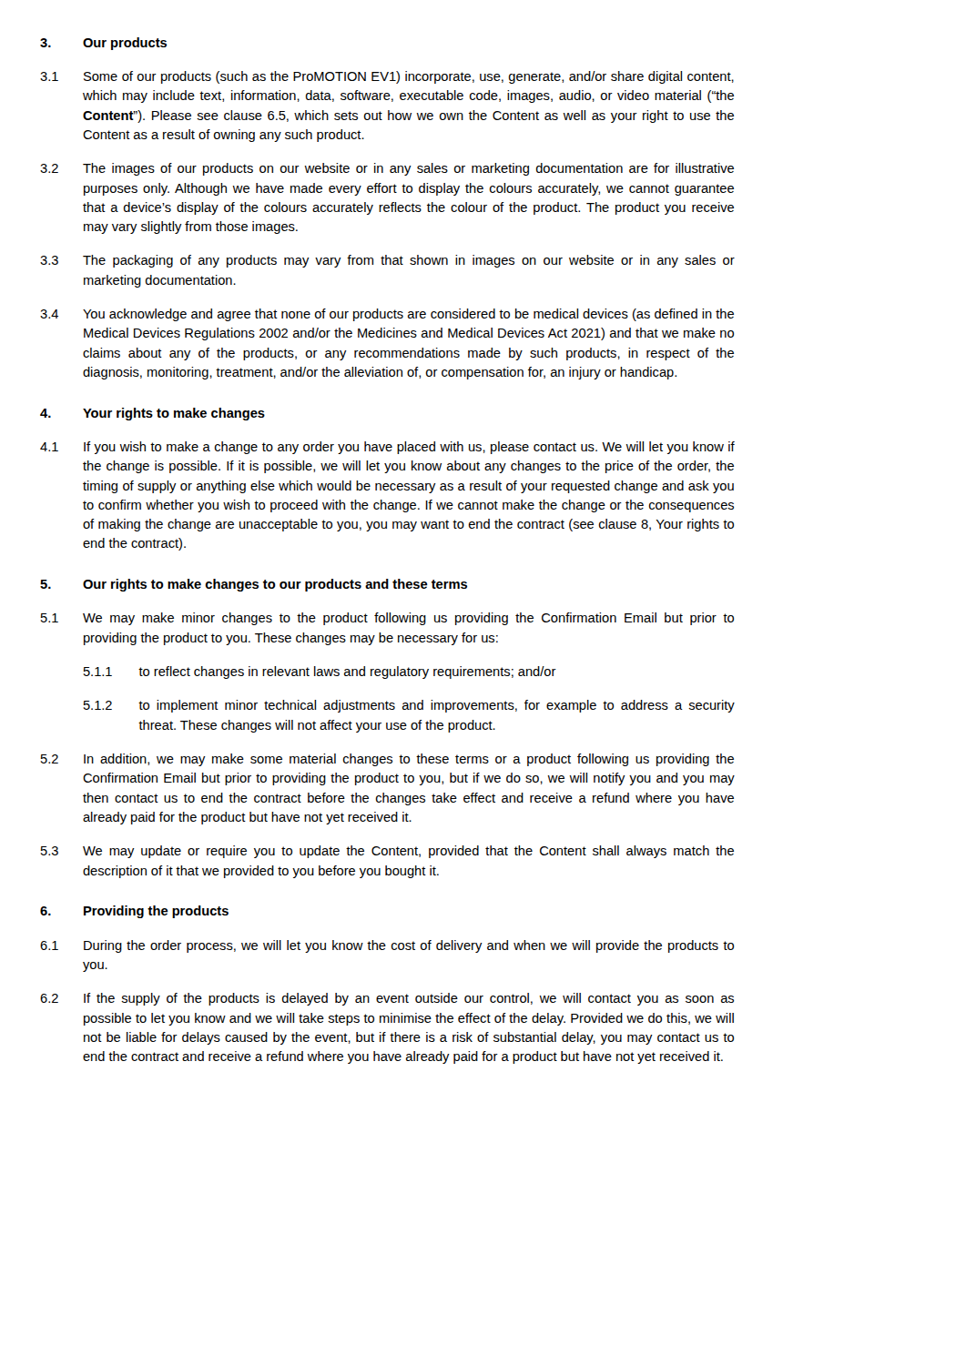3. Our products
3.1 Some of our products (such as the ProMOTION EV1) incorporate, use, generate, and/or share digital content, which may include text, information, data, software, executable code, images, audio, or video material (“the Content”). Please see clause 6.5, which sets out how we own the Content as well as your right to use the Content as a result of owning any such product.
3.2 The images of our products on our website or in any sales or marketing documentation are for illustrative purposes only. Although we have made every effort to display the colours accurately, we cannot guarantee that a device’s display of the colours accurately reflects the colour of the product. The product you receive may vary slightly from those images.
3.3 The packaging of any products may vary from that shown in images on our website or in any sales or marketing documentation.
3.4 You acknowledge and agree that none of our products are considered to be medical devices (as defined in the Medical Devices Regulations 2002 and/or the Medicines and Medical Devices Act 2021) and that we make no claims about any of the products, or any recommendations made by such products, in respect of the diagnosis, monitoring, treatment, and/or the alleviation of, or compensation for, an injury or handicap.
4. Your rights to make changes
4.1 If you wish to make a change to any order you have placed with us, please contact us. We will let you know if the change is possible. If it is possible, we will let you know about any changes to the price of the order, the timing of supply or anything else which would be necessary as a result of your requested change and ask you to confirm whether you wish to proceed with the change. If we cannot make the change or the consequences of making the change are unacceptable to you, you may want to end the contract (see clause 8, Your rights to end the contract).
5. Our rights to make changes to our products and these terms
5.1 We may make minor changes to the product following us providing the Confirmation Email but prior to providing the product to you. These changes may be necessary for us:
5.1.1 to reflect changes in relevant laws and regulatory requirements; and/or
5.1.2 to implement minor technical adjustments and improvements, for example to address a security threat. These changes will not affect your use of the product.
5.2 In addition, we may make some material changes to these terms or a product following us providing the Confirmation Email but prior to providing the product to you, but if we do so, we will notify you and you may then contact us to end the contract before the changes take effect and receive a refund where you have already paid for the product but have not yet received it.
5.3 We may update or require you to update the Content, provided that the Content shall always match the description of it that we provided to you before you bought it.
6. Providing the products
6.1 During the order process, we will let you know the cost of delivery and when we will provide the products to you.
6.2 If the supply of the products is delayed by an event outside our control, we will contact you as soon as possible to let you know and we will take steps to minimise the effect of the delay. Provided we do this, we will not be liable for delays caused by the event, but if there is a risk of substantial delay, you may contact us to end the contract and receive a refund where you have already paid for a product but have not yet received it.